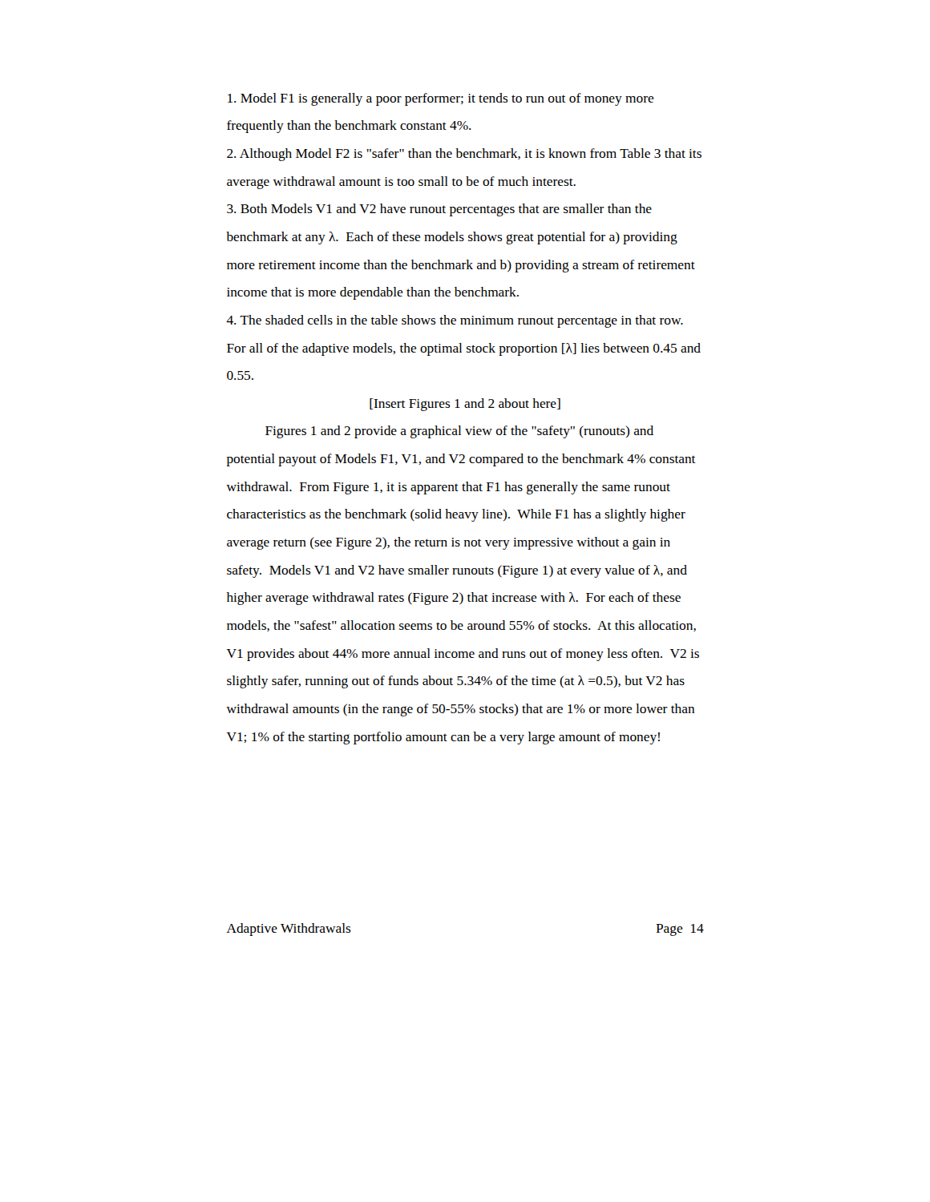1. Model F1 is generally a poor performer; it tends to run out of money more frequently than the benchmark constant 4%.
2. Although Model F2 is "safer" than the benchmark, it is known from Table 3 that its average withdrawal amount is too small to be of much interest.
3. Both Models V1 and V2 have runout percentages that are smaller than the benchmark at any λ. Each of these models shows great potential for a) providing more retirement income than the benchmark and b) providing a stream of retirement income that is more dependable than the benchmark.
4. The shaded cells in the table shows the minimum runout percentage in that row. For all of the adaptive models, the optimal stock proportion [λ] lies between 0.45 and 0.55.
[Insert Figures 1 and 2 about here]
Figures 1 and 2 provide a graphical view of the "safety" (runouts) and potential payout of Models F1, V1, and V2 compared to the benchmark 4% constant withdrawal. From Figure 1, it is apparent that F1 has generally the same runout characteristics as the benchmark (solid heavy line). While F1 has a slightly higher average return (see Figure 2), the return is not very impressive without a gain in safety. Models V1 and V2 have smaller runouts (Figure 1) at every value of λ, and higher average withdrawal rates (Figure 2) that increase with λ. For each of these models, the "safest" allocation seems to be around 55% of stocks. At this allocation, V1 provides about 44% more annual income and runs out of money less often. V2 is slightly safer, running out of funds about 5.34% of the time (at λ =0.5), but V2 has withdrawal amounts (in the range of 50-55% stocks) that are 1% or more lower than V1; 1% of the starting portfolio amount can be a very large amount of money!
Adaptive Withdrawals
Page 14